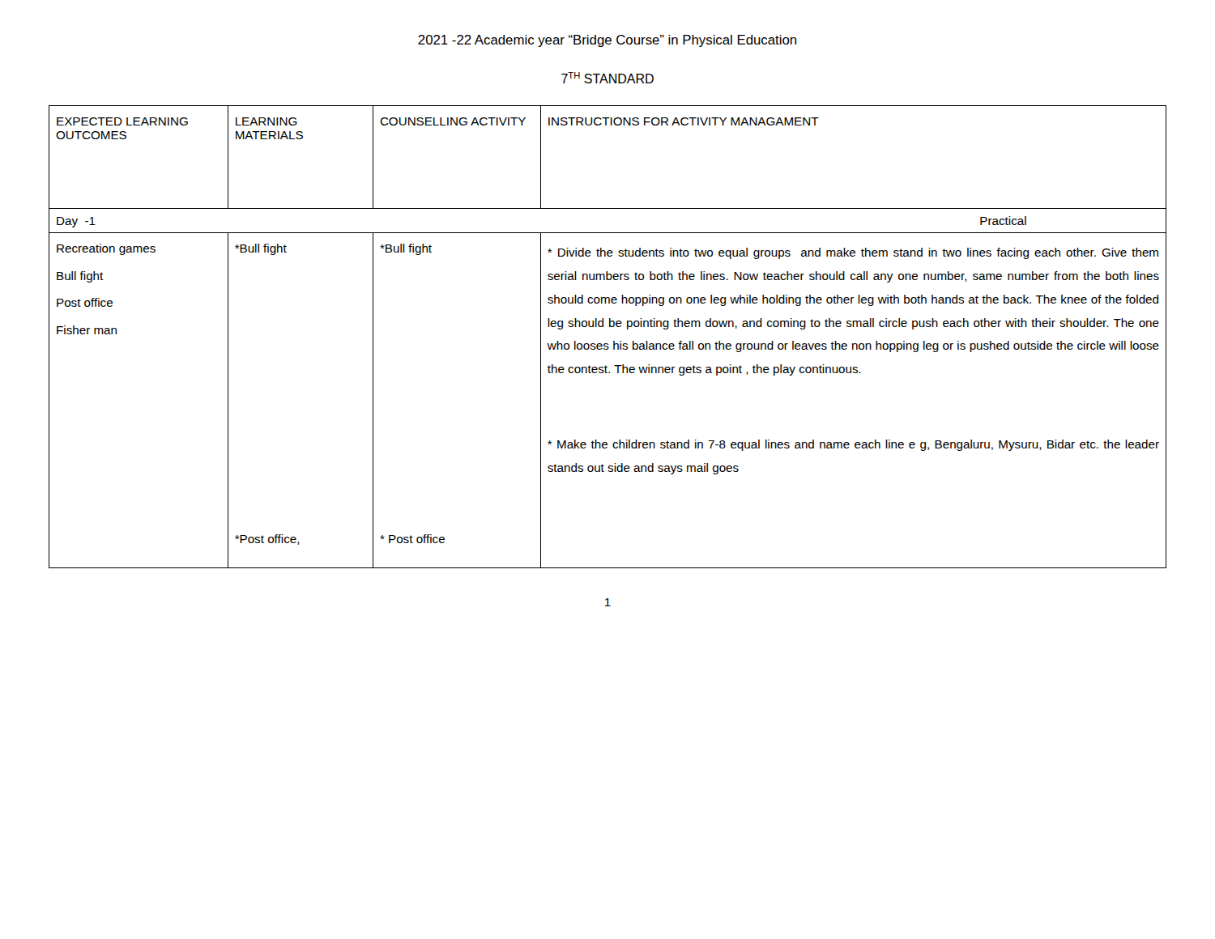2021 -22 Academic year “Bridge Course” in Physical Education
7TH STANDARD
| EXPECTED LEARNING OUTCOMES | LEARNING MATERIALS | COUNSELLING ACTIVITY | INSTRUCTIONS FOR ACTIVITY MANAGAMENT |
| --- | --- | --- | --- |
| Day -1 Practical |
| Recreation games Bull fight Post office Fisher man | *Bull fight *Post office, | *Bull fight * Post office | * Divide the students into two equal groups and make them stand in two lines facing each other. Give them serial numbers to both the lines. Now teacher should call any one number, same number from the both lines should come hopping on one leg while holding the other leg with both hands at the back. The knee of the folded leg should be pointing them down, and coming to the small circle push each other with their shoulder. The one who looses his balance fall on the ground or leaves the non hopping leg or is pushed outside the circle will loose the contest. The winner gets a point , the play continuous. * Make the children stand in 7-8 equal lines and name each line e g, Bengaluru, Mysuru, Bidar etc. the leader stands out side and says mail goes |
1